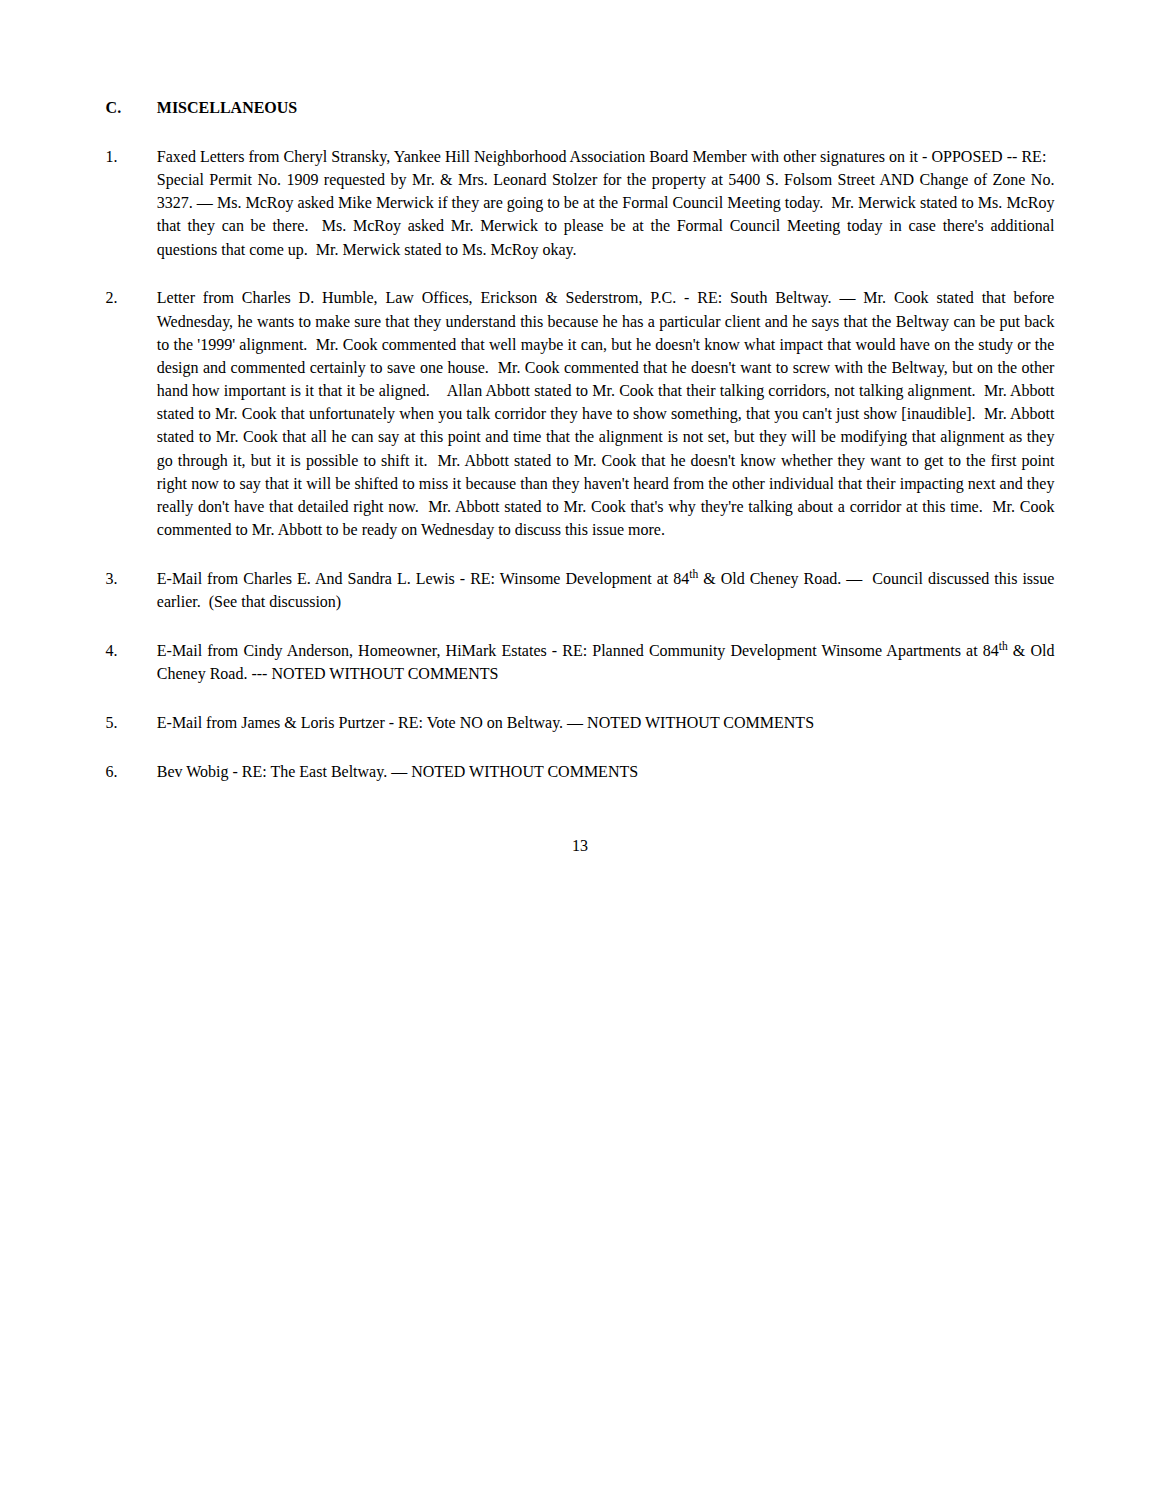C. MISCELLANEOUS
1.
Faxed Letters from Cheryl Stransky, Yankee Hill Neighborhood Association Board Member with other signatures on it - OPPOSED -- RE: Special Permit No. 1909 requested by Mr. & Mrs. Leonard Stolzer for the property at 5400 S. Folsom Street AND Change of Zone No. 3327. — Ms. McRoy asked Mike Merwick if they are going to be at the Formal Council Meeting today. Mr. Merwick stated to Ms. McRoy that they can be there. Ms. McRoy asked Mr. Merwick to please be at the Formal Council Meeting today in case there's additional questions that come up. Mr. Merwick stated to Ms. McRoy okay.
2.
Letter from Charles D. Humble, Law Offices, Erickson & Sederstrom, P.C. - RE: South Beltway. — Mr. Cook stated that before Wednesday, he wants to make sure that they understand this because he has a particular client and he says that the Beltway can be put back to the '1999' alignment. Mr. Cook commented that well maybe it can, but he doesn't know what impact that would have on the study or the design and commented certainly to save one house. Mr. Cook commented that he doesn't want to screw with the Beltway, but on the other hand how important is it that it be aligned. Allan Abbott stated to Mr. Cook that their talking corridors, not talking alignment. Mr. Abbott stated to Mr. Cook that unfortunately when you talk corridor they have to show something, that you can't just show [inaudible]. Mr. Abbott stated to Mr. Cook that all he can say at this point and time that the alignment is not set, but they will be modifying that alignment as they go through it, but it is possible to shift it. Mr. Abbott stated to Mr. Cook that he doesn't know whether they want to get to the first point right now to say that it will be shifted to miss it because than they haven't heard from the other individual that their impacting next and they really don't have that detailed right now. Mr. Abbott stated to Mr. Cook that's why they're talking about a corridor at this time. Mr. Cook commented to Mr. Abbott to be ready on Wednesday to discuss this issue more.
3.
E-Mail from Charles E. And Sandra L. Lewis - RE: Winsome Development at 84th & Old Cheney Road. — Council discussed this issue earlier. (See that discussion)
4.
E-Mail from Cindy Anderson, Homeowner, HiMark Estates - RE: Planned Community Development Winsome Apartments at 84th & Old Cheney Road. --- NOTED WITHOUT COMMENTS
5.
E-Mail from James & Loris Purtzer - RE: Vote NO on Beltway. — NOTED WITHOUT COMMENTS
6.
Bev Wobig - RE: The East Beltway. — NOTED WITHOUT COMMENTS
13